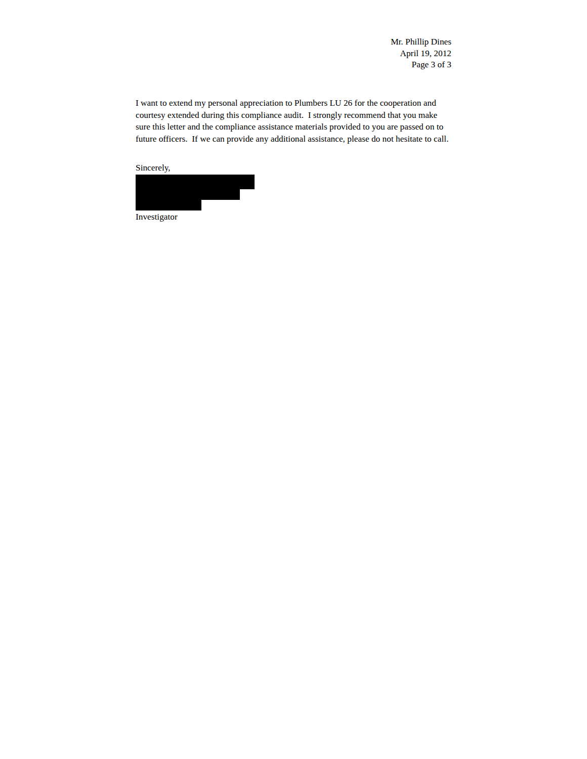Mr. Phillip Dines
April 19, 2012
Page 3 of 3
I want to extend my personal appreciation to Plumbers LU 26 for the cooperation and courtesy extended during this compliance audit. I strongly recommend that you make sure this letter and the compliance assistance materials provided to you are passed on to future officers. If we can provide any additional assistance, please do not hesitate to call.
Sincerely,
Investigator